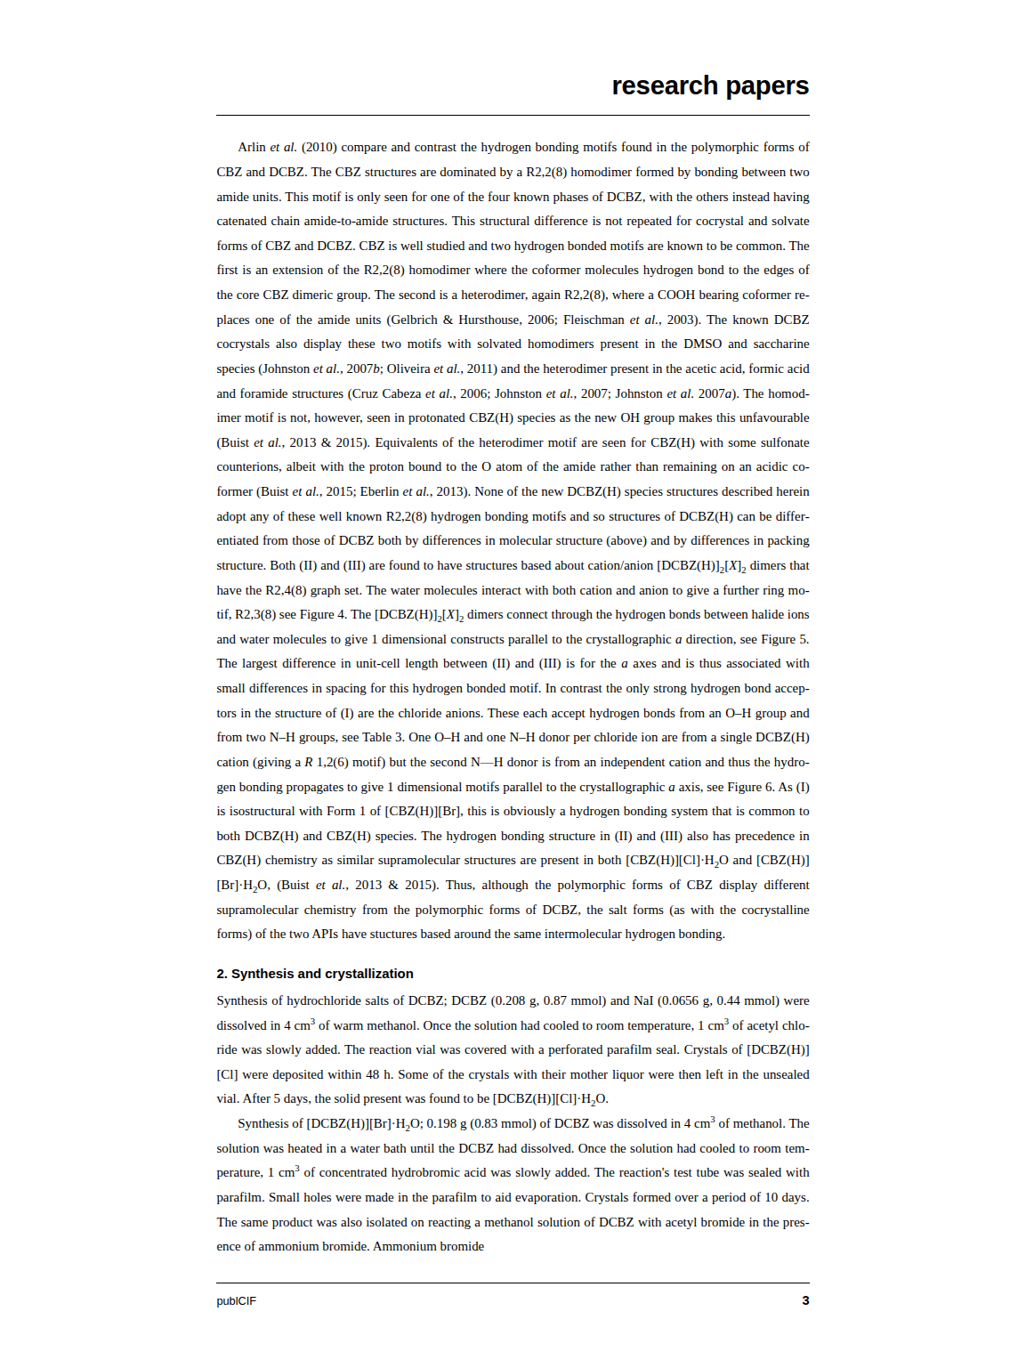research papers
Arlin et al. (2010) compare and contrast the hydrogen bonding motifs found in the polymorphic forms of CBZ and DCBZ. The CBZ structures are dominated by a R2,2(8) homodimer formed by bonding between two amide units. This motif is only seen for one of the four known phases of DCBZ, with the others instead having catenated chain amide-to-amide structures. This structural difference is not repeated for cocrystal and solvate forms of CBZ and DCBZ. CBZ is well studied and two hydrogen bonded motifs are known to be common. The first is an extension of the R2,2(8) homodimer where the coformer molecules hydrogen bond to the edges of the core CBZ dimeric group. The second is a heterodimer, again R2,2(8), where a COOH bearing coformer replaces one of the amide units (Gelbrich & Hursthouse, 2006; Fleischman et al., 2003). The known DCBZ cocrystals also display these two motifs with solvated homodimers present in the DMSO and saccharine species (Johnston et al., 2007b; Oliveira et al., 2011) and the heterodimer present in the acetic acid, formic acid and foramide structures (Cruz Cabeza et al., 2006; Johnston et al., 2007; Johnston et al. 2007a). The homodimer motif is not, however, seen in protonated CBZ(H) species as the new OH group makes this unfavourable (Buist et al., 2013 & 2015). Equivalents of the heterodimer motif are seen for CBZ(H) with some sulfonate counterions, albeit with the proton bound to the O atom of the amide rather than remaining on an acidic coformer (Buist et al., 2015; Eberlin et al., 2013). None of the new DCBZ(H) species structures described herein adopt any of these well known R2,2(8) hydrogen bonding motifs and so structures of DCBZ(H) can be differentiated from those of DCBZ both by differences in molecular structure (above) and by differences in packing structure. Both (II) and (III) are found to have structures based about cation/anion [DCBZ(H)]2[X]2 dimers that have the R2,4(8) graph set. The water molecules interact with both cation and anion to give a further ring motif, R2,3(8) see Figure 4. The [DCBZ(H)]2[X]2 dimers connect through the hydrogen bonds between halide ions and water molecules to give 1 dimensional constructs parallel to the crystallographic a direction, see Figure 5. The largest difference in unit-cell length between (II) and (III) is for the a axes and is thus associated with small differences in spacing for this hydrogen bonded motif. In contrast the only strong hydrogen bond acceptors in the structure of (I) are the chloride anions. These each accept hydrogen bonds from an O–H group and from two N–H groups, see Table 3. One O–H and one N–H donor per chloride ion are from a single DCBZ(H) cation (giving a R 1,2(6) motif) but the second N—H donor is from an independent cation and thus the hydrogen bonding propagates to give 1 dimensional motifs parallel to the crystallographic a axis, see Figure 6. As (I) is isostructural with Form 1 of [CBZ(H)][Br], this is obviously a hydrogen bonding system that is common to both DCBZ(H) and CBZ(H) species. The hydrogen bonding structure in (II) and (III) also has precedence in CBZ(H) chemistry as similar supramolecular structures are present in both [CBZ(H)][Cl]·H2O and [CBZ(H)][Br]·H2O, (Buist et al., 2013 & 2015). Thus, although the polymorphic forms of CBZ display different supramolecular chemistry from the polymorphic forms of DCBZ, the salt forms (as with the cocrystalline forms) of the two APIs have stuctures based around the same intermolecular hydrogen bonding.
2. Synthesis and crystallization
Synthesis of hydrochloride salts of DCBZ; DCBZ (0.208 g, 0.87 mmol) and NaI (0.0656 g, 0.44 mmol) were dissolved in 4 cm3 of warm methanol. Once the solution had cooled to room temperature, 1 cm3 of acetyl chloride was slowly added. The reaction vial was covered with a perforated parafilm seal. Crystals of [DCBZ(H)][Cl] were deposited within 48 h. Some of the crystals with their mother liquor were then left in the unsealed vial. After 5 days, the solid present was found to be [DCBZ(H)][Cl]·H2O.
Synthesis of [DCBZ(H)][Br]·H2O; 0.198 g (0.83 mmol) of DCBZ was dissolved in 4 cm3 of methanol. The solution was heated in a water bath until the DCBZ had dissolved. Once the solution had cooled to room temperature, 1 cm3 of concentrated hydrobromic acid was slowly added. The reaction's test tube was sealed with parafilm. Small holes were made in the parafilm to aid evaporation. Crystals formed over a period of 10 days. The same product was also isolated on reacting a methanol solution of DCBZ with acetyl bromide in the presence of ammonium bromide. Ammonium bromide
publCIF 3